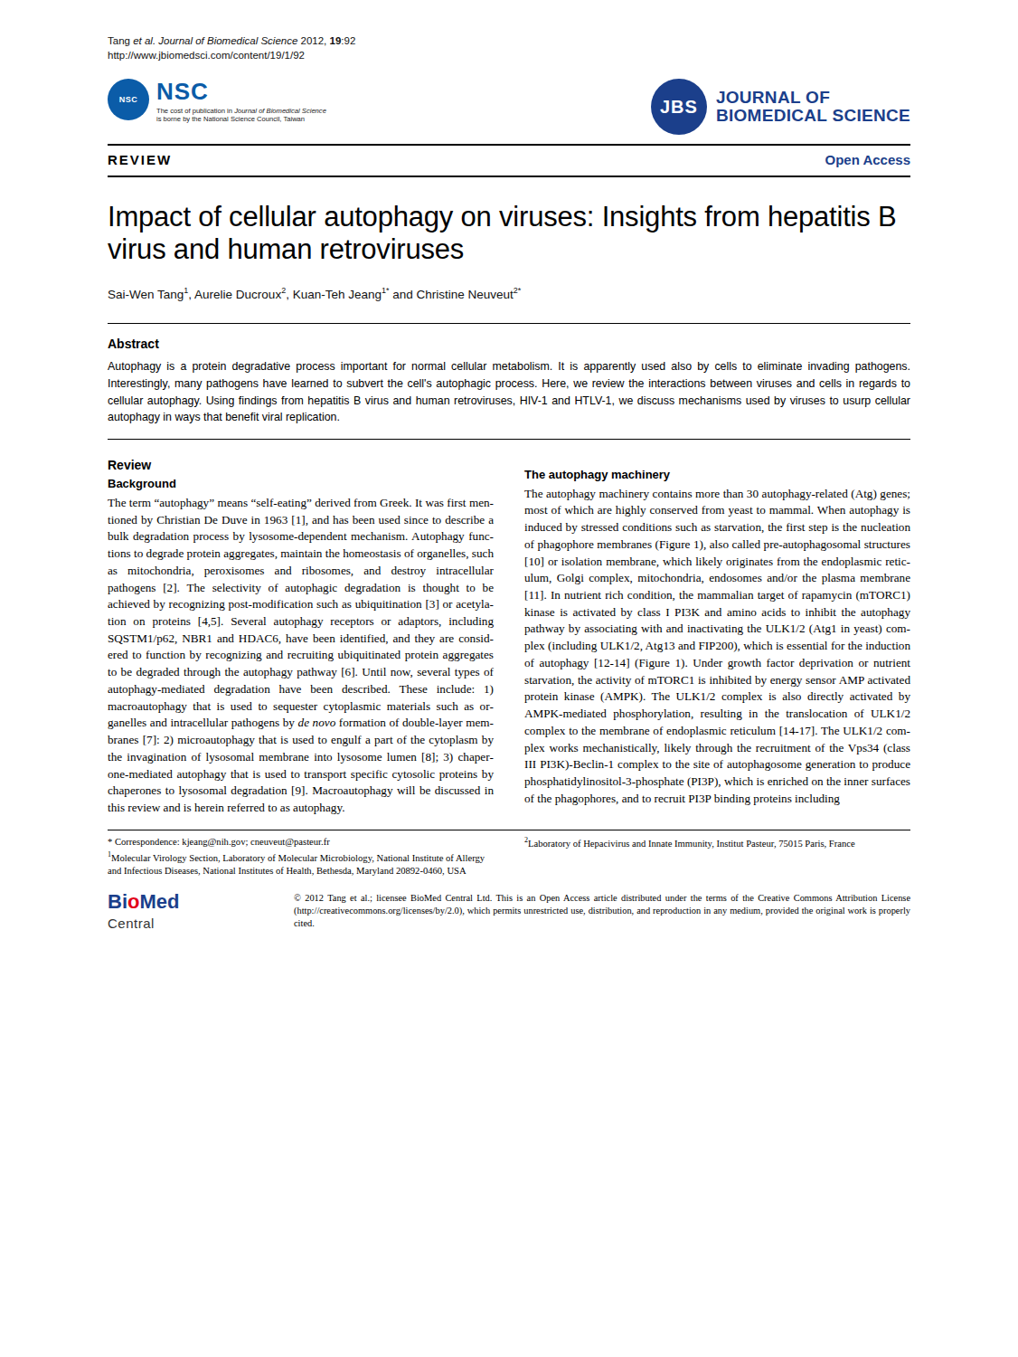Tang et al. Journal of Biomedical Science 2012, 19:92
http://www.jbiomedsci.com/content/19/1/92
NSC
NSC
The cost of publication in Journal of Biomedical Science
is borne by the National Science Council, Taiwan
JBS
JOURNAL OF BIOMEDICAL SCIENCE
REVIEW
Open Access
Impact of cellular autophagy on viruses: Insights from hepatitis B virus and human retroviruses
Sai-Wen Tang1, Aurelie Ducroux2, Kuan-Teh Jeang1* and Christine Neuveut2*
Abstract
Autophagy is a protein degradative process important for normal cellular metabolism. It is apparently used also by cells to eliminate invading pathogens. Interestingly, many pathogens have learned to subvert the cell's autophagic process. Here, we review the interactions between viruses and cells in regards to cellular autophagy. Using findings from hepatitis B virus and human retroviruses, HIV-1 and HTLV-1, we discuss mechanisms used by viruses to usurp cellular autophagy in ways that benefit viral replication.
Review
Background
The term “autophagy” means “self-eating” derived from Greek. It was first mentioned by Christian De Duve in 1963 [1], and has been used since to describe a bulk degradation process by lysosome-dependent mechanism. Autophagy functions to degrade protein aggregates, maintain the homeostasis of organelles, such as mitochondria, peroxisomes and ribosomes, and destroy intracellular pathogens [2]. The selectivity of autophagic degradation is thought to be achieved by recognizing post-modification such as ubiquitination [3] or acetylation on proteins [4,5]. Several autophagy receptors or adaptors, including SQSTM1/p62, NBR1 and HDAC6, have been identified, and they are considered to function by recognizing and recruiting ubiquitinated protein aggregates to be degraded through the autophagy pathway [6]. Until now, several types of autophagy-mediated degradation have been described. These include: 1) macroautophagy that is used to sequester cytoplasmic materials such as organelles and intracellular pathogens by de novo formation of double-layer membranes [7]: 2) microautophagy that is used to engulf a part of the cytoplasm by the invagination of lysosomal membrane into lysosome lumen [8]; 3) chaperone-mediated autophagy that is used to transport specific cytosolic proteins by chaperones to lysosomal degradation [9]. Macroautophagy will be discussed in this review and is herein referred to as autophagy.
The autophagy machinery
The autophagy machinery contains more than 30 autophagy-related (Atg) genes; most of which are highly conserved from yeast to mammal. When autophagy is induced by stressed conditions such as starvation, the first step is the nucleation of phagophore membranes (Figure 1), also called pre-autophagosomal structures [10] or isolation membrane, which likely originates from the endoplasmic reticulum, Golgi complex, mitochondria, endosomes and/or the plasma membrane [11]. In nutrient rich condition, the mammalian target of rapamycin (mTORC1) kinase is activated by class I PI3K and amino acids to inhibit the autophagy pathway by associating with and inactivating the ULK1/2 (Atg1 in yeast) complex (including ULK1/2, Atg13 and FIP200), which is essential for the induction of autophagy [12-14] (Figure 1). Under growth factor deprivation or nutrient starvation, the activity of mTORC1 is inhibited by energy sensor AMP activated protein kinase (AMPK). The ULK1/2 complex is also directly activated by AMPK-mediated phosphorylation, resulting in the translocation of ULK1/2 complex to the membrane of endoplasmic reticulum [14-17]. The ULK1/2 complex works mechanistically, likely through the recruitment of the Vps34 (class III PI3K)-Beclin-1 complex to the site of autophagosome generation to produce phosphatidylinositol-3-phosphate (PI3P), which is enriched on the inner surfaces of the phagophores, and to recruit PI3P binding proteins including
* Correspondence: kjeang@nih.gov; cneuveut@pasteur.fr
1Molecular Virology Section, Laboratory of Molecular Microbiology, National Institute of Allergy and Infectious Diseases, National Institutes of Health, Bethesda, Maryland 20892-0460, USA
2Laboratory of Hepacivirus and Innate Immunity, Institut Pasteur, 75015 Paris, France
Bio Med
Central
© 2012 Tang et al.; licensee BioMed Central Ltd. This is an Open Access article distributed under the terms of the Creative Commons Attribution License (http://creativecommons.org/licenses/by/2.0), which permits unrestricted use, distribution, and reproduction in any medium, provided the original work is properly cited.